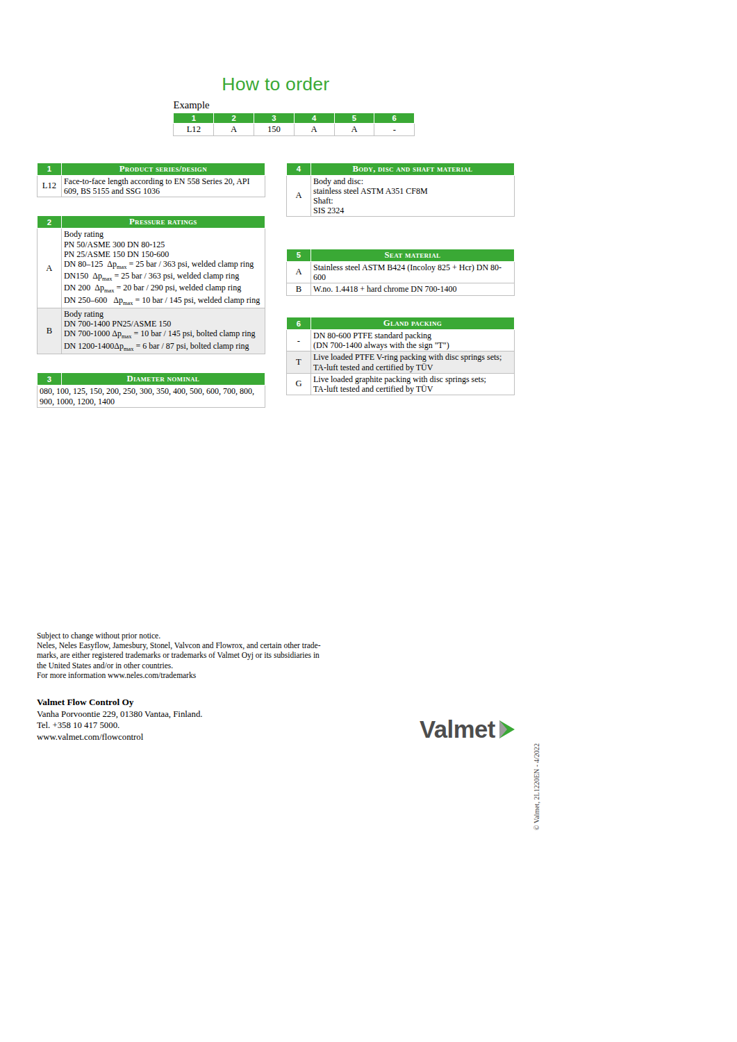How to order
Example
| 1 | 2 | 3 | 4 | 5 | 6 |
| --- | --- | --- | --- | --- | --- |
| L12 | A | 150 | A | A | - |
| 1 | Product series/design |
| --- | --- |
| L12 | Face-to-face length according to EN 558 Series 20, API 609, BS 5155 and SSG 1036 |
| 2 | Pressure ratings |
| --- | --- |
| A | Body rating PN 50/ASME 300 DN 80-125 PN 25/ASME 150 DN 150-600 DN 80–125 Δp max = 25 bar / 363 psi, welded clamp ring DN150 Δp max = 25 bar / 363 psi, welded clamp ring DN 200 Δp max = 20 bar / 290 psi, welded clamp ring DN 250–600 Δp max = 10 bar / 145 psi, welded clamp ring |
| B | Body rating DN 700-1400 PN25/ASME 150 DN 700-1000 Δp max = 10 bar / 145 psi, bolted clamp ring DN 1200-1400Δp max = 6 bar / 87 psi, bolted clamp ring |
| 3 | Diameter nominal |
| --- | --- |
| 080, 100, 125, 150, 200, 250, 300, 350, 400, 500, 600, 700, 800, 900, 1000, 1200, 1400 |
| 4 | Body, disc and shaft material |
| --- | --- |
| A | Body and disc: stainless steel ASTM A351 CF8M Shaft: SIS 2324 |
| 5 | Seat material |
| --- | --- |
| A | Stainless steel ASTM B424 (Incoloy 825 + Hcr) DN 80-600 |
| B | W.no. 1.4418 + hard chrome DN 700-1400 |
| 6 | Gland packing |
| --- | --- |
| - | DN 80-600 PTFE standard packing (DN 700-1400 always with the sign "T") |
| T | Live loaded PTFE V-ring packing with disc springs sets; TA-luft tested and certified by TÜV |
| G | Live loaded graphite packing with disc springs sets; TA-luft tested and certified by TÜV |
Subject to change without prior notice.
Neles, Neles Easyflow, Jamesbury, Stonel, Valvcon and Flowrox, and certain other trade-
marks, are either registered trademarks or trademarks of Valmet Oyj or its subsidiaries in
the United States and/or in other countries.
For more information www.neles.com/trademarks
Valmet Flow Control Oy
Vanha Porvoontie 229, 01380 Vantaa, Finland.
Tel. +358 10 417 5000.
www.valmet.com/flowcontrol
Valmet
© Valmet, 2L1220EN - 4/2022